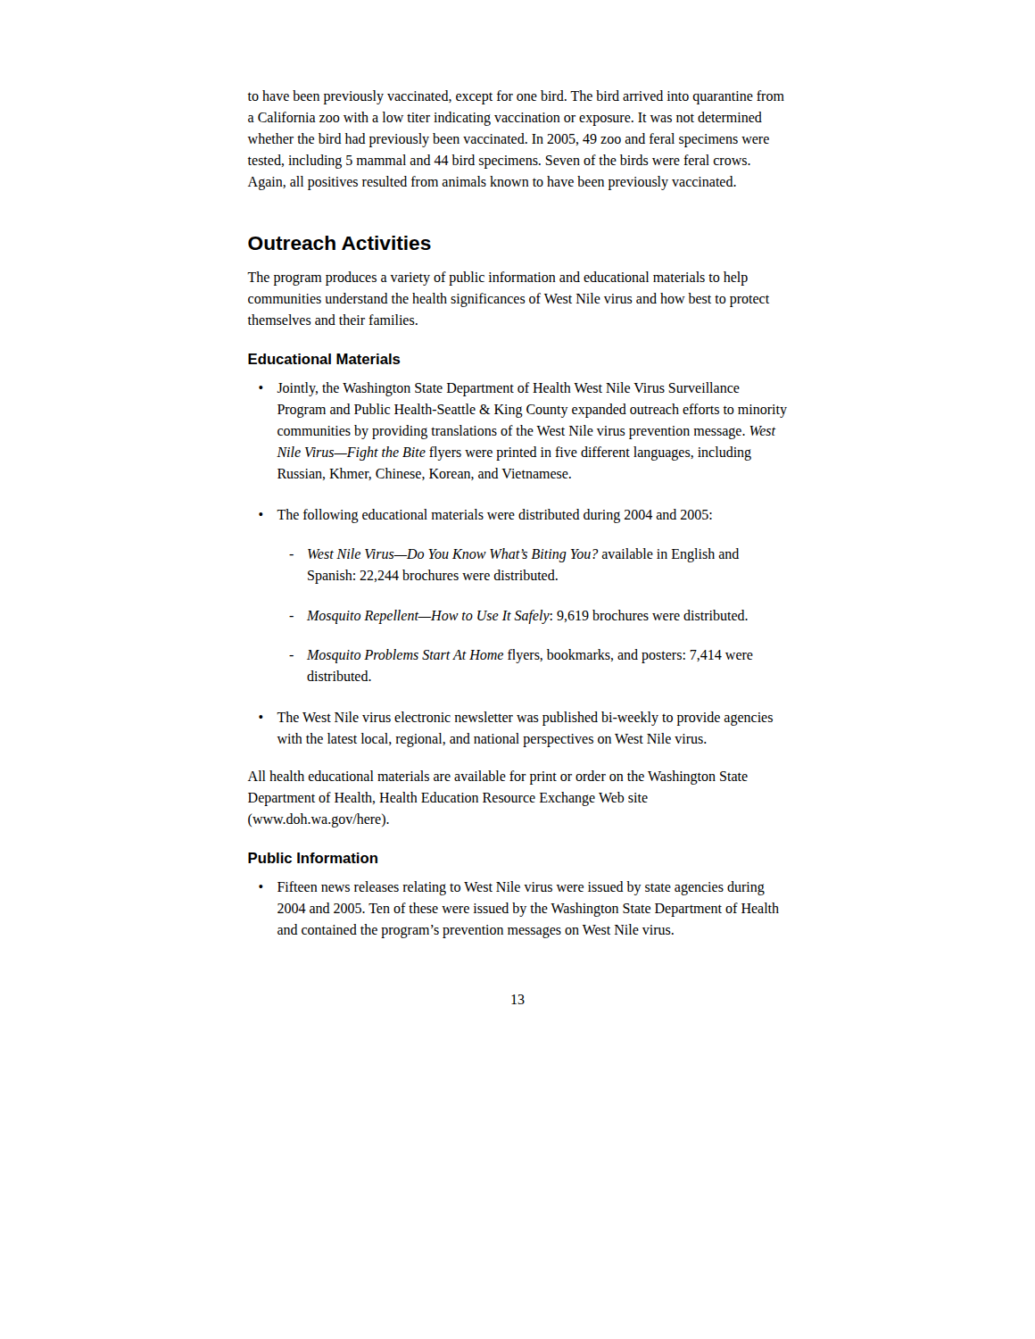to have been previously vaccinated, except for one bird. The bird arrived into quarantine from a California zoo with a low titer indicating vaccination or exposure. It was not determined whether the bird had previously been vaccinated. In 2005, 49 zoo and feral specimens were tested, including 5 mammal and 44 bird specimens. Seven of the birds were feral crows. Again, all positives resulted from animals known to have been previously vaccinated.
Outreach Activities
The program produces a variety of public information and educational materials to help communities understand the health significances of West Nile virus and how best to protect themselves and their families.
Educational Materials
Jointly, the Washington State Department of Health West Nile Virus Surveillance Program and Public Health-Seattle & King County expanded outreach efforts to minority communities by providing translations of the West Nile virus prevention message. West Nile Virus—Fight the Bite flyers were printed in five different languages, including Russian, Khmer, Chinese, Korean, and Vietnamese.
The following educational materials were distributed during 2004 and 2005:
West Nile Virus—Do You Know What’s Biting You? available in English and Spanish: 22,244 brochures were distributed.
Mosquito Repellent—How to Use It Safely: 9,619 brochures were distributed.
Mosquito Problems Start At Home flyers, bookmarks, and posters: 7,414 were distributed.
The West Nile virus electronic newsletter was published bi-weekly to provide agencies with the latest local, regional, and national perspectives on West Nile virus.
All health educational materials are available for print or order on the Washington State Department of Health, Health Education Resource Exchange Web site (www.doh.wa.gov/here).
Public Information
Fifteen news releases relating to West Nile virus were issued by state agencies during 2004 and 2005. Ten of these were issued by the Washington State Department of Health and contained the program’s prevention messages on West Nile virus.
13